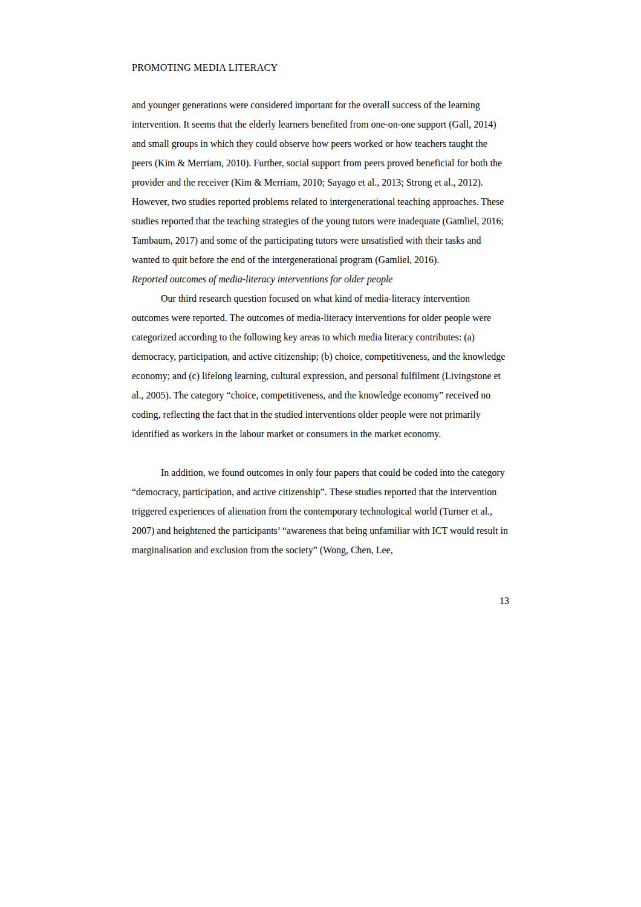PROMOTING MEDIA LITERACY
and younger generations were considered important for the overall success of the learning intervention. It seems that the elderly learners benefited from one-on-one support (Gall, 2014) and small groups in which they could observe how peers worked or how teachers taught the peers (Kim & Merriam, 2010). Further, social support from peers proved beneficial for both the provider and the receiver (Kim & Merriam, 2010; Sayago et al., 2013; Strong et al., 2012). However, two studies reported problems related to intergenerational teaching approaches. These studies reported that the teaching strategies of the young tutors were inadequate (Gamliel, 2016; Tambaum, 2017) and some of the participating tutors were unsatisfied with their tasks and wanted to quit before the end of the intergenerational program (Gamliel, 2016).
Reported outcomes of media-literacy interventions for older people
Our third research question focused on what kind of media-literacy intervention outcomes were reported. The outcomes of media-literacy interventions for older people were categorized according to the following key areas to which media literacy contributes: (a) democracy, participation, and active citizenship; (b) choice, competitiveness, and the knowledge economy; and (c) lifelong learning, cultural expression, and personal fulfilment (Livingstone et al., 2005). The category “choice, competitiveness, and the knowledge economy” received no coding, reflecting the fact that in the studied interventions older people were not primarily identified as workers in the labour market or consumers in the market economy.
In addition, we found outcomes in only four papers that could be coded into the category “democracy, participation, and active citizenship”. These studies reported that the intervention triggered experiences of alienation from the contemporary technological world (Turner et al., 2007) and heightened the participants’ “awareness that being unfamiliar with ICT would result in marginalisation and exclusion from the society” (Wong, Chen, Lee,
13